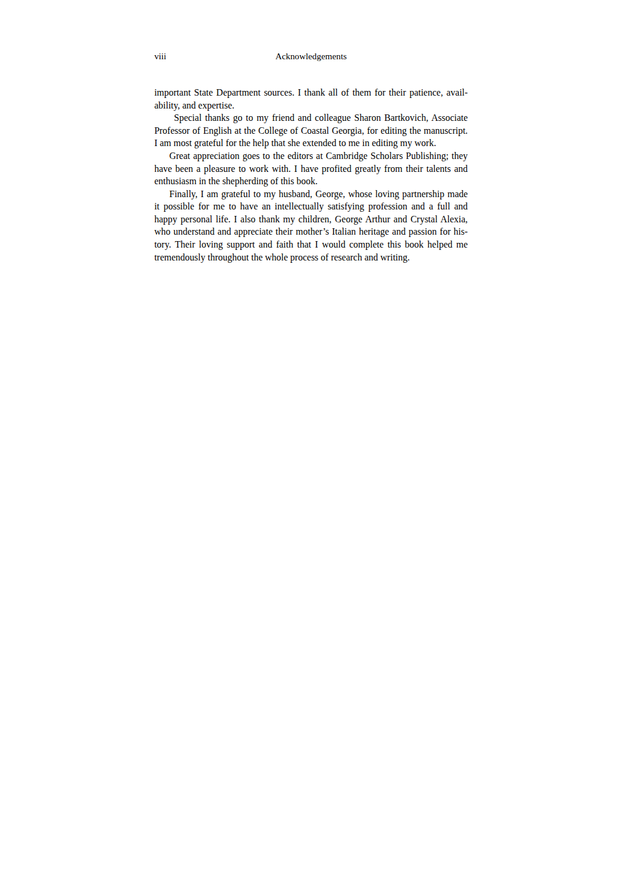viii Acknowledgements
important State Department sources. I thank all of them for their patience, availability, and expertise.
Special thanks go to my friend and colleague Sharon Bartkovich, Associate Professor of English at the College of Coastal Georgia, for editing the manuscript. I am most grateful for the help that she extended to me in editing my work.
Great appreciation goes to the editors at Cambridge Scholars Publishing; they have been a pleasure to work with. I have profited greatly from their talents and enthusiasm in the shepherding of this book.
Finally, I am grateful to my husband, George, whose loving partnership made it possible for me to have an intellectually satisfying profession and a full and happy personal life. I also thank my children, George Arthur and Crystal Alexia, who understand and appreciate their mother’s Italian heritage and passion for history. Their loving support and faith that I would complete this book helped me tremendously throughout the whole process of research and writing.